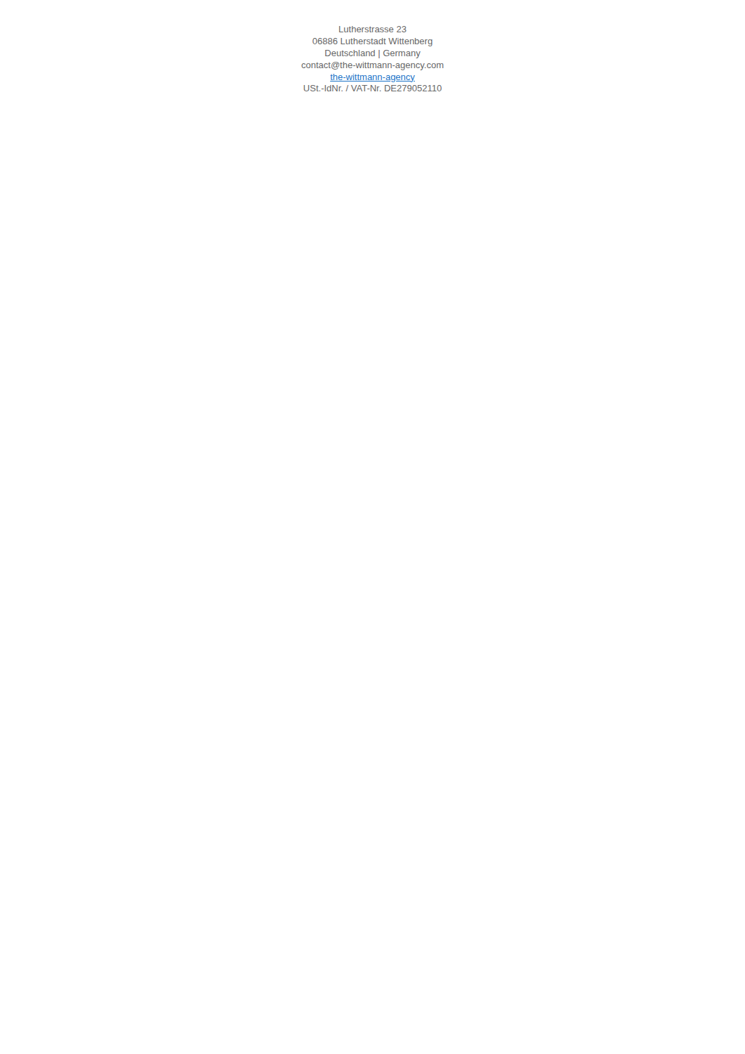Lutherstrasse 23
06886 Lutherstadt Wittenberg
Deutschland | Germany
contact@the-wittmann-agency.com
the-wittmann-agency
USt.-IdNr. / VAT-Nr. DE279052110